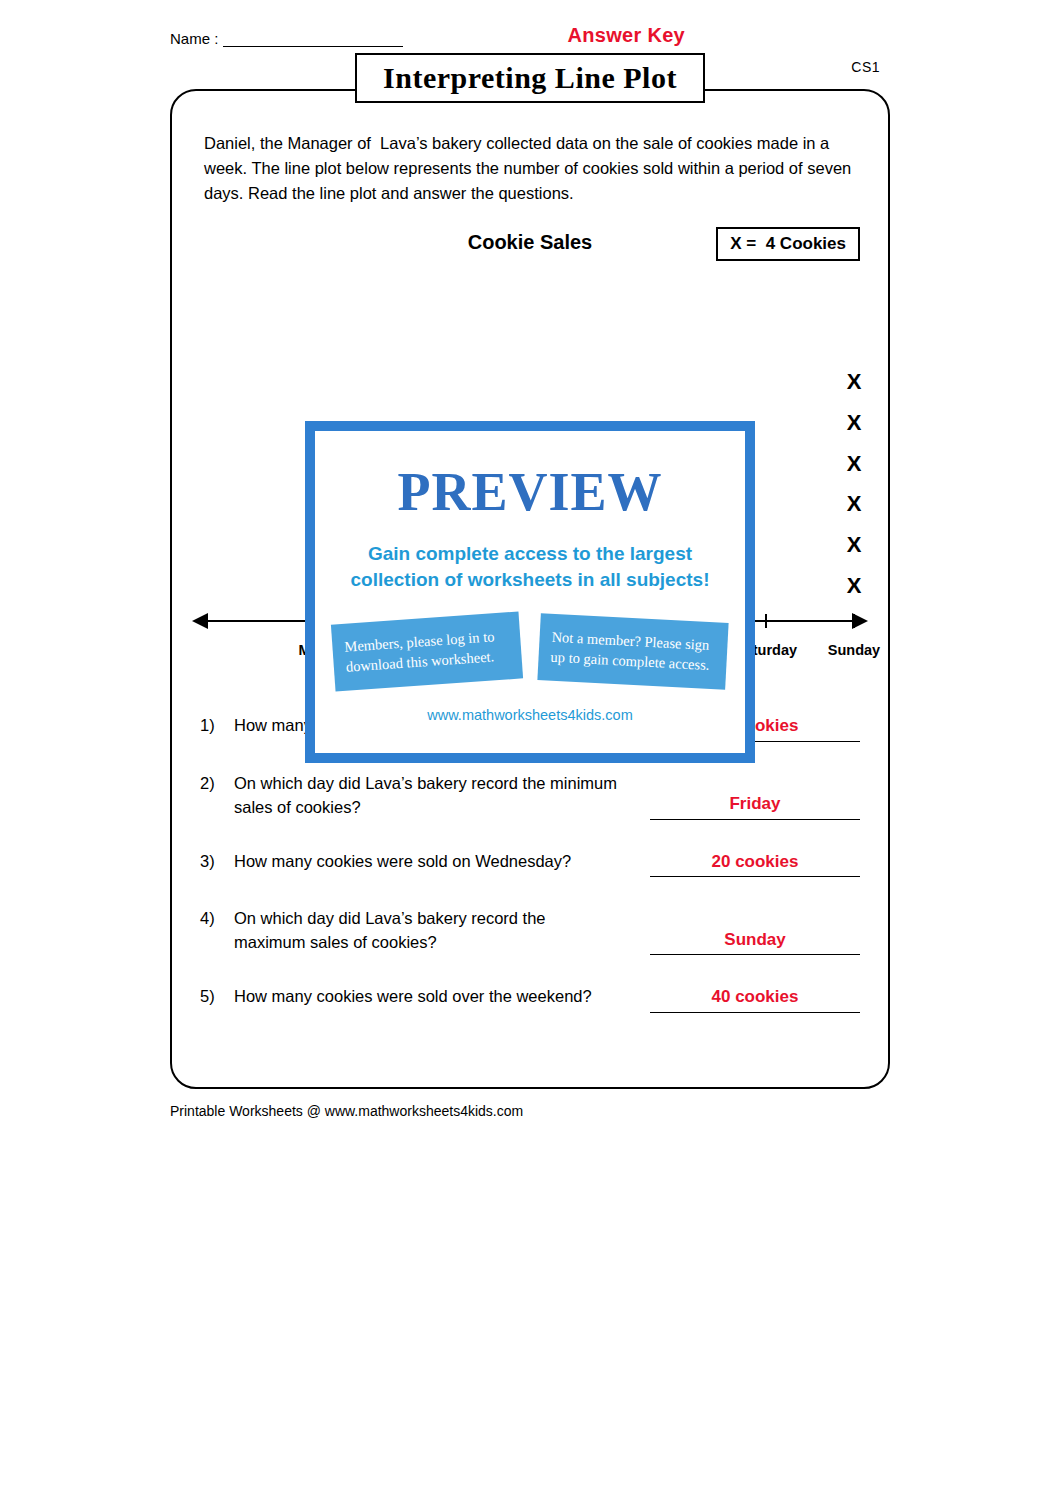Name :
Answer Key
Interpreting Line Plot
CS1
Daniel, the Manager of Lava’s bakery collected data on the sale of cookies made in a week. The line plot below represents the number of cookies sold within a period of seven days. Read the line plot and answer the questions.
Cookie Sales
X = 4 Cookies
XXX
XXXXXX
Monday Tuesday Wednesday Thursday Friday Saturday Sunday
How many cookies were sold on Monday?
12 cookies
On which day did Lava’s bakery record the minimum
sales of cookies?
Friday
How many cookies were sold on Wednesday?
20 cookies
On which day did Lava’s bakery record the
maximum sales of cookies?
Sunday
How many cookies were sold over the weekend?
40 cookies
PREVIEW
Gain complete access to the largest
collection of worksheets in all subjects!
Members, please log in to download this worksheet.
Not a member? Please sign up to gain complete access.
www.mathworksheets4kids.com
Printable Worksheets @ www.mathworksheets4kids.com